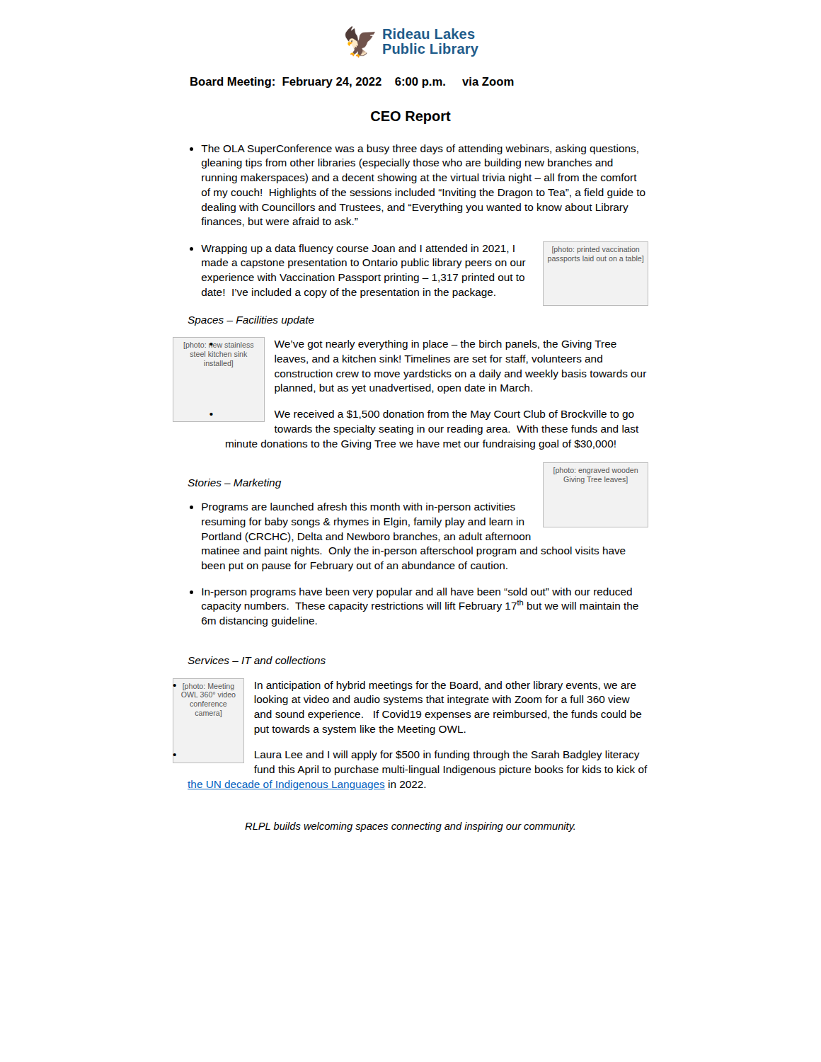🦅Rideau Lakes Public Library
Board Meeting: February 24, 2022 6:00 p.m. via Zoom
CEO Report
The OLA SuperConference was a busy three days of attending webinars, asking questions, gleaning tips from other libraries (especially those who are building new branches and running makerspaces) and a decent showing at the virtual trivia night – all from the comfort of my couch! Highlights of the sessions included “Inviting the Dragon to Tea”, a field guide to dealing with Councillors and Trustees, and “Everything you wanted to know about Library finances, but were afraid to ask.”
[photo: printed vaccination passports laid out on a table]
Wrapping up a data fluency course Joan and I attended in 2021, I made a capstone presentation to Ontario public library peers on our experience with Vaccination Passport printing – 1,317 printed out to date! I’ve included a copy of the presentation in the package.
Spaces – Facilities update
[photo: new stainless steel kitchen sink installed]
We’ve got nearly everything in place – the birch panels, the Giving Tree leaves, and a kitchen sink! Timelines are set for staff, volunteers and construction crew to move yardsticks on a daily and weekly basis towards our planned, but as yet unadvertised, open date in March.
We received a $1,500 donation from the May Court Club of Brockville to go towards the specialty seating in our reading area. With these funds and last minute donations to the Giving Tree we have met our fundraising goal of $30,000!
[photo: engraved wooden Giving Tree leaves]
Stories – Marketing
Programs are launched afresh this month with in-person activities resuming for baby songs & rhymes in Elgin, family play and learn in Portland (CRCHC), Delta and Newboro branches, an adult afternoon matinee and paint nights. Only the in-person afterschool program and school visits have been put on pause for February out of an abundance of caution.
In-person programs have been very popular and all have been “sold out” with our reduced capacity numbers. These capacity restrictions will lift February 17th but we will maintain the 6m distancing guideline.
Services – IT and collections
[photo: Meeting OWL 360° video conference camera]
In anticipation of hybrid meetings for the Board, and other library events, we are looking at video and audio systems that integrate with Zoom for a full 360 view and sound experience. If Covid19 expenses are reimbursed, the funds could be put towards a system like the Meeting OWL.
Laura Lee and I will apply for $500 in funding through the Sarah Badgley literacy fund this April to purchase multi-lingual Indigenous picture books for kids to kick of the UN decade of Indigenous Languages in 2022.
RLPL builds welcoming spaces connecting and inspiring our community.